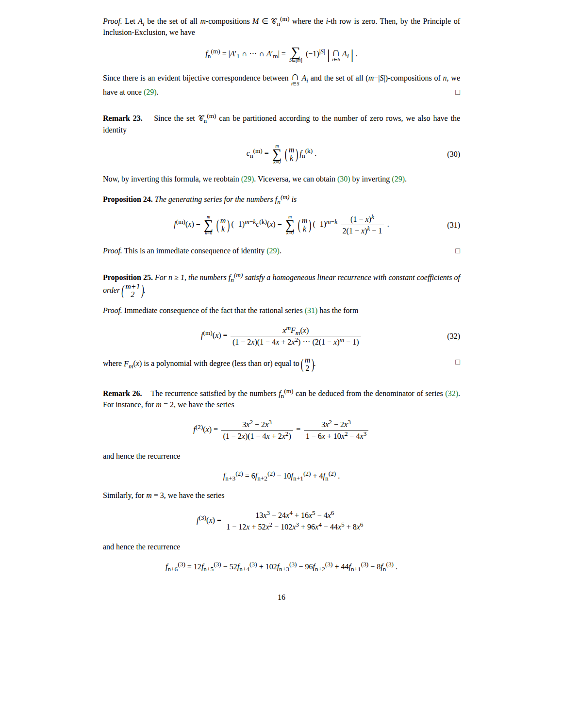Proof. Let Ai be the set of all m-compositions M ∈ 𝒞n(m) where the i-th row is zero. Then, by the Principle of Inclusion-Exclusion, we have
fn(m) = |A′1 ∩ ··· ∩ A′m| = ∑S⊆[m] (−1)|S| | ∩i∈S Ai | .
Since there is an evident bijective correspondence between ∩i∈S Ai and the set of all (m−|S|)-compositions of n, we have at once (29). □
Remark 23. Since the set 𝒞n(m) can be partitioned according to the number of zero rows, we also have the identity
cn(m) = m∑k=0 mk fn(k) . (30)
Now, by inverting this formula, we reobtain (29). Viceversa, we can obtain (30) by inverting (29).
Proposition 24. The generating series for the numbers fn(m) is
f(m)(x) = m∑k=0 mk (−1)m−kc(k)(x) = m∑k=0 mk (−1)m−k (1 − x)k 2(1 − x)k − 1 . (31)
Proof. This is an immediate consequence of identity (29). □
Proposition 25. For n ≥ 1, the numbers fn(m) satisfy a homogeneous linear recurrence with constant coefficients of order m+12.
Proof. Immediate consequence of the fact that the rational series (31) has the form
f(m)(x) = xmFm(x)(1 − 2x)(1 − 4x + 2x2) ··· (2(1 − x)m − 1) (32)
where Fm(x) is a polynomial with degree (less than or) equal to m 2. □
Remark 26. The recurrence satisfied by the numbers fn(m) can be deduced from the denominator of series (32). For instance, for m = 2, we have the series
f(2)(x) = 3x2 − 2x3(1 − 2x)(1 − 4x + 2x2) = 3x2 − 2x31 − 6x + 10x2 − 4x3
and hence the recurrence
fn+3(2) = 6fn+2(2) − 10fn+1(2) + 4fn(2) .
Similarly, for m = 3, we have the series
f(3)(x) = 13x3 − 24x4 + 16x5 − 4x61 − 12x + 52x2 − 102x3 + 96x4 − 44x5 + 8x6
and hence the recurrence
fn+6(3) = 12fn+5(3) − 52fn+4(3) + 102fn+3(3) − 96fn+2(3) + 44fn+1(3) − 8fn(3) .
16